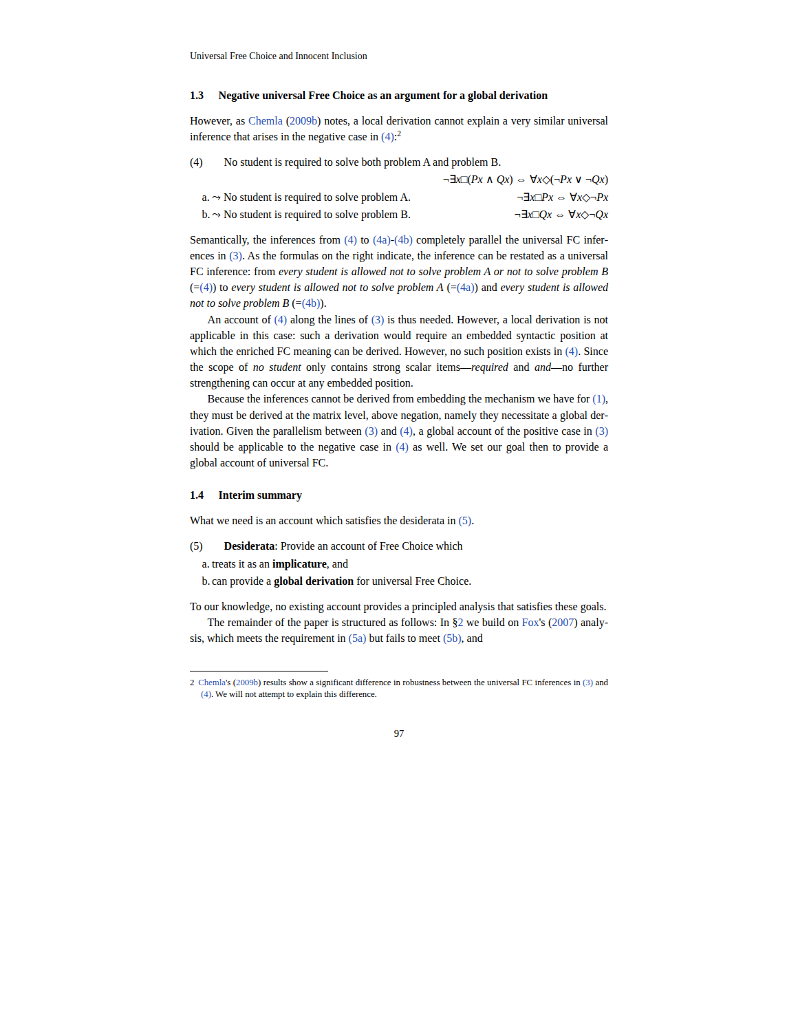Universal Free Choice and Innocent Inclusion
1.3 Negative universal Free Choice as an argument for a global derivation
However, as Chemla (2009b) notes, a local derivation cannot explain a very similar universal inference that arises in the negative case in (4):2
(4)
No student is required to solve both problem A and problem B.
¬∃x□(Px ∧ Qx) ⇔ ∀x◇(¬Px ∨ ¬Qx)
a.
⤳ No student is required to solve problem A. ¬∃x□Px ⇔ ∀x◇¬Px
b.
⤳ No student is required to solve problem B. ¬∃x□Qx ⇔ ∀x◇¬Qx
Semantically, the inferences from (4) to (4a)-(4b) completely parallel the universal FC inferences in (3). As the formulas on the right indicate, the inference can be restated as a universal FC inference: from every student is allowed not to solve problem A or not to solve problem B (=(4)) to every student is allowed not to solve problem A (=(4a)) and every student is allowed not to solve problem B (=(4b)).
An account of (4) along the lines of (3) is thus needed. However, a local derivation is not applicable in this case: such a derivation would require an embedded syntactic position at which the enriched FC meaning can be derived. However, no such position exists in (4). Since the scope of no student only contains strong scalar items—required and and—no further strengthening can occur at any embedded position.
Because the inferences cannot be derived from embedding the mechanism we have for (1), they must be derived at the matrix level, above negation, namely they necessitate a global derivation. Given the parallelism between (3) and (4), a global account of the positive case in (3) should be applicable to the negative case in (4) as well. We set our goal then to provide a global account of universal FC.
1.4 Interim summary
What we need is an account which satisfies the desiderata in (5).
(5)
Desiderata: Provide an account of Free Choice which
a.
treats it as an implicature, and
b.
can provide a global derivation for universal Free Choice.
To our knowledge, no existing account provides a principled analysis that satisfies these goals.
The remainder of the paper is structured as follows: In §2 we build on Fox's (2007) analysis, which meets the requirement in (5a) but fails to meet (5b), and
2 Chemla's (2009b) results show a significant difference in robustness between the universal FC inferences in (3) and (4). We will not attempt to explain this difference.
97